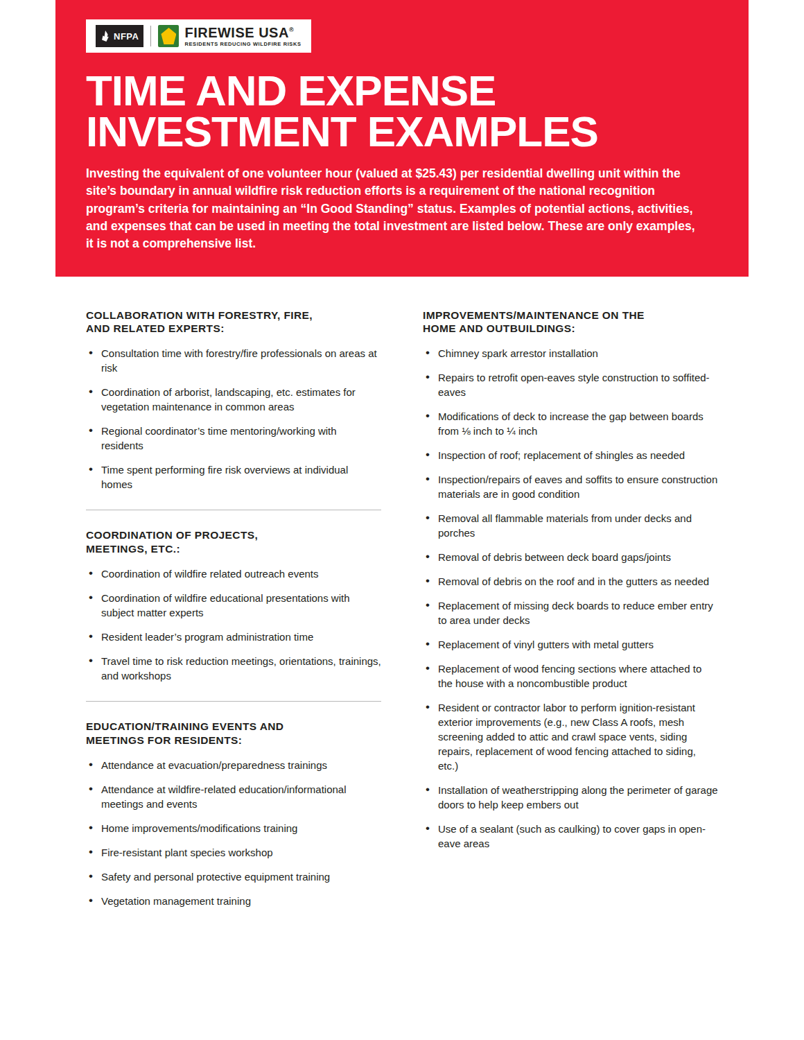NFPA
FIREWISE USA®
RESIDENTS REDUCING WILDFIRE RISKS
Time and Expense
Investment Examples
Investing the equivalent of one volunteer hour (valued at $25.43) per residential dwelling unit within the site’s boundary in annual wildfire risk reduction efforts is a requirement of the national recognition program’s criteria for maintaining an “In Good Standing” status. Examples of potential actions, activities, and expenses that can be used in meeting the total investment are listed below. These are only examples, it is not a comprehensive list.
Collaboration with Forestry, Fire,
and Related Experts:
Consultation time with forestry/fire professionals on areas at risk
Coordination of arborist, landscaping, etc. estimates for vegetation maintenance in common areas
Regional coordinator’s time mentoring/working with residents
Time spent performing fire risk overviews at individual homes
Coordination of Projects,
Meetings, etc.:
Coordination of wildfire related outreach events
Coordination of wildfire educational presentations with subject matter experts
Resident leader’s program administration time
Travel time to risk reduction meetings, orientations, trainings, and workshops
Education/Training Events and
Meetings for Residents:
Attendance at evacuation/preparedness trainings
Attendance at wildfire-related education/informational meetings and events
Home improvements/modifications training
Fire-resistant plant species workshop
Safety and personal protective equipment training
Vegetation management training
Improvements/Maintenance on the
Home and Outbuildings:
Chimney spark arrestor installation
Repairs to retrofit open-eaves style construction to soffited-eaves
Modifications of deck to increase the gap between boards from ⅛ inch to ¼ inch
Inspection of roof; replacement of shingles as needed
Inspection/repairs of eaves and soffits to ensure construction materials are in good condition
Removal all flammable materials from under decks and porches
Removal of debris between deck board gaps/joints
Removal of debris on the roof and in the gutters as needed
Replacement of missing deck boards to reduce ember entry to area under decks
Replacement of vinyl gutters with metal gutters
Replacement of wood fencing sections where attached to the house with a noncombustible product
Resident or contractor labor to perform ignition-resistant exterior improvements (e.g., new Class A roofs, mesh screening added to attic and crawl space vents, siding repairs, replacement of wood fencing attached to siding, etc.)
Installation of weatherstripping along the perimeter of garage doors to help keep embers out
Use of a sealant (such as caulking) to cover gaps in open-eave areas